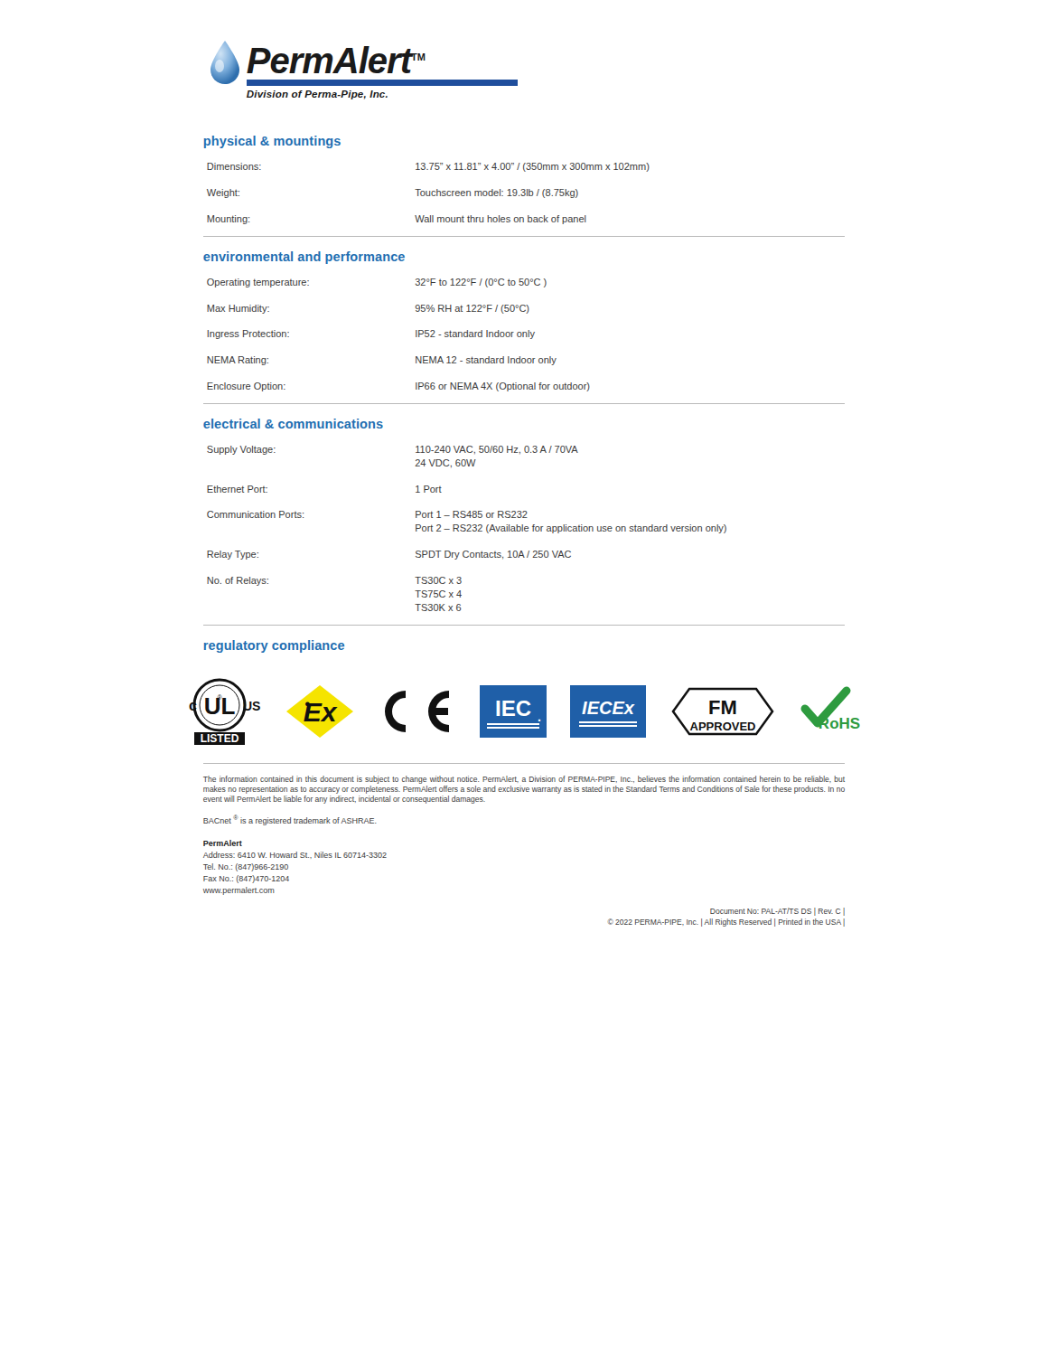PermAlertTM
Division of Perma-Pipe, Inc.
physical & mountings
| Dimensions: | 13.75” x 11.81” x 4.00” / (350mm x 300mm x 102mm) |
| Weight: | Touchscreen model: 19.3lb / (8.75kg) |
| Mounting: | Wall mount thru holes on back of panel |
environmental and performance
| Operating temperature: | 32°F to 122°F / (0°C to 50°C ) |
| Max Humidity: | 95% RH at 122°F / (50°C) |
| Ingress Protection: | IP52 - standard Indoor only |
| NEMA Rating: | NEMA 12 - standard Indoor only |
| Enclosure Option: | IP66 or NEMA 4X (Optional for outdoor) |
electrical & communications
| Supply Voltage: | 110-240 VAC, 50/60 Hz, 0.3 A / 70VA 24 VDC, 60W |
| Ethernet Port: | 1 Port |
| Communication Ports: | Port 1 – RS485 or RS232 Port 2 – RS232 (Available for application use on standard version only) |
| Relay Type: | SPDT Dry Contacts, 10A / 250 VAC |
| No. of Relays: | TS30C x 3 TS75C x 4 TS30K x 6 |
regulatory compliance
UL c US ® LISTED
Ex ●
IEC .
IECEx
FM APPROVED
RoHS
The information contained in this document is subject to change without notice. PermAlert, a Division of PERMA-PIPE, Inc., believes the information contained herein to be reliable, but makes no representation as to accuracy or completeness. PermAlert offers a sole and exclusive warranty as is stated in the Standard Terms and Conditions of Sale for these products. In no event will PermAlert be liable for any indirect, incidental or consequential damages.
BACnet ® is a registered trademark of ASHRAE.
PermAlert
Address: 6410 W. Howard St., Niles IL 60714-3302
Tel. No.: (847)966-2190
Fax No.: (847)470-1204
www.permalert.com
Document No: PAL-AT/TS DS | Rev. C |
© 2022 PERMA-PIPE, Inc. | All Rights Reserved | Printed in the USA |